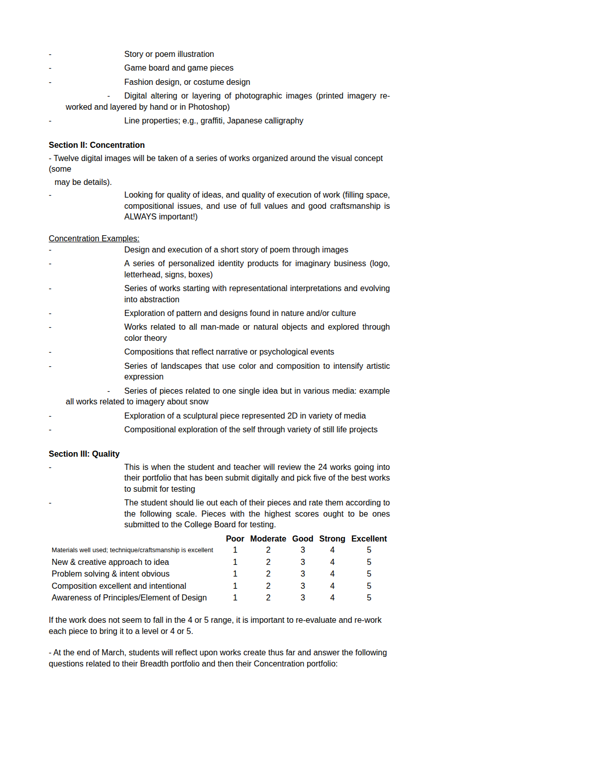Story or poem illustration
Game board and game pieces
Fashion design, or costume design
Digital altering or layering of photographic images (printed imagery re-worked and layered by hand or in Photoshop)
Line properties; e.g., graffiti, Japanese calligraphy
Section II: Concentration
- Twelve digital images will be taken of a series of works organized around the visual concept (some
may be details).
Looking for quality of ideas, and quality of execution of work (filling space, compositional issues, and use of full values and good craftsmanship is ALWAYS important!)
Concentration Examples:
Design and execution of a short story of poem through images
A series of personalized identity products for imaginary business (logo, letterhead, signs, boxes)
Series of works starting with representational interpretations and evolving into abstraction
Exploration of pattern and designs found in nature and/or culture
Works related to all man-made or natural objects and explored through color theory
Compositions that reflect narrative or psychological events
Series of landscapes that use color and composition to intensify artistic expression
Series of pieces related to one single idea but in various media: example all works related to imagery about snow
Exploration of a sculptural piece represented 2D in variety of media
Compositional exploration of the self through variety of still life projects
Section III: Quality
This is when the student and teacher will review the 24 works going into their portfolio that has been submit digitally and pick five of the best works to submit for testing
The student should lie out each of their pieces and rate them according to the following scale. Pieces with the highest scores ought to be ones submitted to the College Board for testing.
| | Poor | Moderate | Good | Strong | Excellent |
| --- | --- | --- | --- | --- | --- |
| Materials well used; technique/craftsmanship is excellent | 1 | 2 | 3 | 4 | 5 |
| New & creative approach to idea | 1 | 2 | 3 | 4 | 5 |
| Problem solving & intent obvious | 1 | 2 | 3 | 4 | 5 |
| Composition excellent and intentional | 1 | 2 | 3 | 4 | 5 |
| Awareness of Principles/Element of Design | 1 | 2 | 3 | 4 | 5 |
If the work does not seem to fall in the 4 or 5 range, it is important to re-evaluate and re-work each piece to bring it to a level or 4 or 5.
- At the end of March, students will reflect upon works create thus far and answer the following questions related to their Breadth portfolio and then their Concentration portfolio: